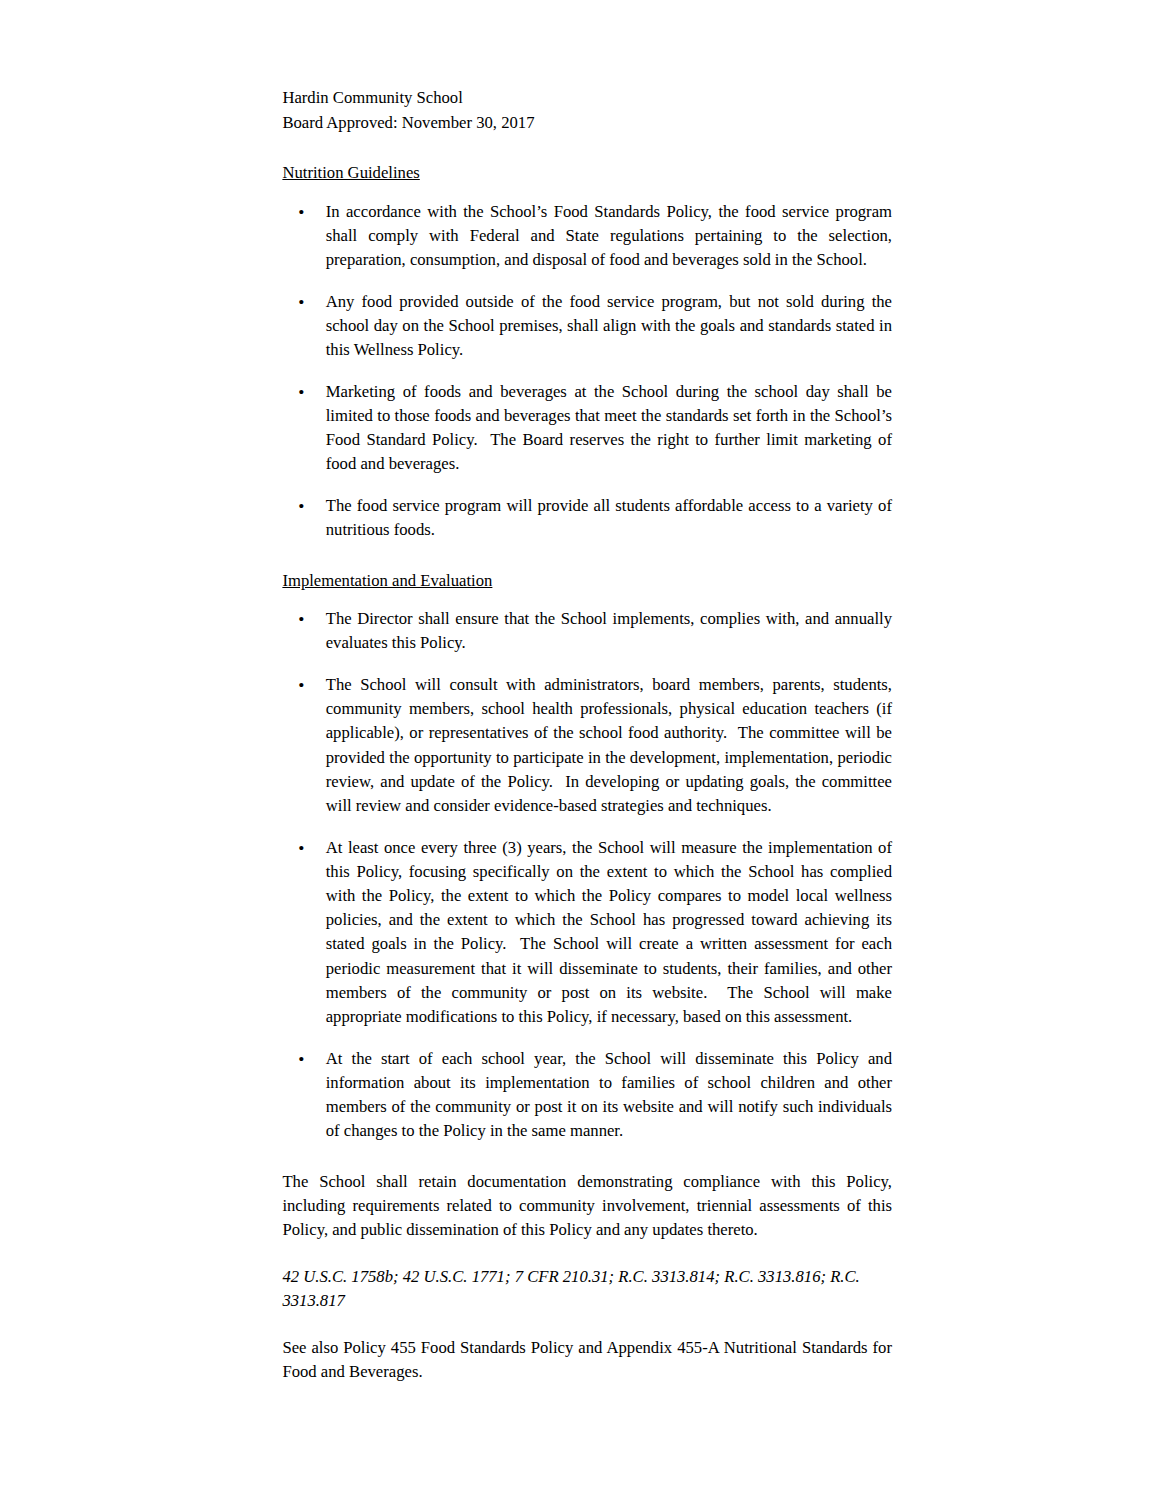Hardin Community School
Board Approved: November 30, 2017
Nutrition Guidelines
In accordance with the School’s Food Standards Policy, the food service program shall comply with Federal and State regulations pertaining to the selection, preparation, consumption, and disposal of food and beverages sold in the School.
Any food provided outside of the food service program, but not sold during the school day on the School premises, shall align with the goals and standards stated in this Wellness Policy.
Marketing of foods and beverages at the School during the school day shall be limited to those foods and beverages that meet the standards set forth in the School’s Food Standard Policy. The Board reserves the right to further limit marketing of food and beverages.
The food service program will provide all students affordable access to a variety of nutritious foods.
Implementation and Evaluation
The Director shall ensure that the School implements, complies with, and annually evaluates this Policy.
The School will consult with administrators, board members, parents, students, community members, school health professionals, physical education teachers (if applicable), or representatives of the school food authority. The committee will be provided the opportunity to participate in the development, implementation, periodic review, and update of the Policy. In developing or updating goals, the committee will review and consider evidence-based strategies and techniques.
At least once every three (3) years, the School will measure the implementation of this Policy, focusing specifically on the extent to which the School has complied with the Policy, the extent to which the Policy compares to model local wellness policies, and the extent to which the School has progressed toward achieving its stated goals in the Policy. The School will create a written assessment for each periodic measurement that it will disseminate to students, their families, and other members of the community or post on its website. The School will make appropriate modifications to this Policy, if necessary, based on this assessment.
At the start of each school year, the School will disseminate this Policy and information about its implementation to families of school children and other members of the community or post it on its website and will notify such individuals of changes to the Policy in the same manner.
The School shall retain documentation demonstrating compliance with this Policy, including requirements related to community involvement, triennial assessments of this Policy, and public dissemination of this Policy and any updates thereto.
42 U.S.C. 1758b; 42 U.S.C. 1771; 7 CFR 210.31; R.C. 3313.814; R.C. 3313.816; R.C. 3313.817
See also Policy 455 Food Standards Policy and Appendix 455-A Nutritional Standards for Food and Beverages.